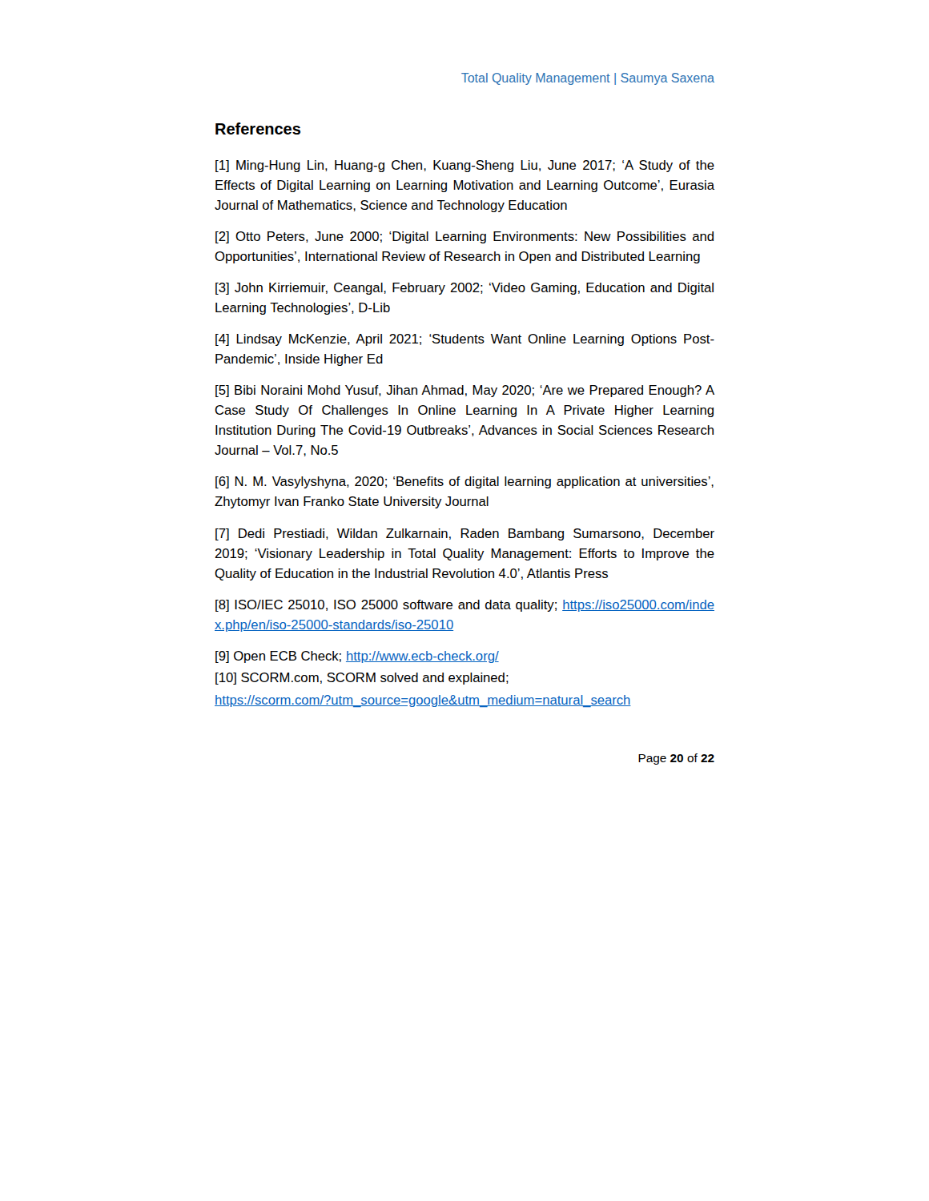Total Quality Management | Saumya Saxena
References
[1] Ming-Hung Lin, Huang-g Chen, Kuang-Sheng Liu, June 2017; ‘A Study of the Effects of Digital Learning on Learning Motivation and Learning Outcome’, Eurasia Journal of Mathematics, Science and Technology Education
[2] Otto Peters, June 2000; ‘Digital Learning Environments: New Possibilities and Opportunities’, International Review of Research in Open and Distributed Learning
[3] John Kirriemuir, Ceangal, February 2002; ‘Video Gaming, Education and Digital Learning Technologies’, D-Lib
[4] Lindsay McKenzie, April 2021; ‘Students Want Online Learning Options Post-Pandemic’, Inside Higher Ed
[5] Bibi Noraini Mohd Yusuf, Jihan Ahmad, May 2020; ‘Are we Prepared Enough? A Case Study Of Challenges In Online Learning In A Private Higher Learning Institution During The Covid-19 Outbreaks’, Advances in Social Sciences Research Journal – Vol.7, No.5
[6] N. M. Vasylyshyna, 2020; ‘Benefits of digital learning application at universities’, Zhytomyr Ivan Franko State University Journal
[7] Dedi Prestiadi, Wildan Zulkarnain, Raden Bambang Sumarsono, December 2019; ‘Visionary Leadership in Total Quality Management: Efforts to Improve the Quality of Education in the Industrial Revolution 4.0’, Atlantis Press
[8] ISO/IEC 25010, ISO 25000 software and data quality; https://iso25000.com/index.php/en/iso-25000-standards/iso-25010
[9] Open ECB Check; http://www.ecb-check.org/
[10] SCORM.com, SCORM solved and explained;
https://scorm.com/?utm_source=google&utm_medium=natural_search
Page 20 of 22